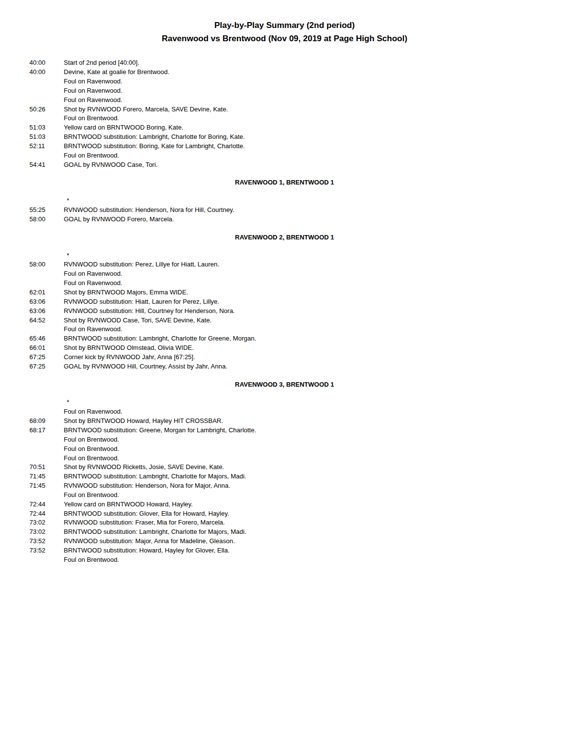Play-by-Play Summary (2nd period)
Ravenwood vs Brentwood (Nov 09, 2019 at Page High School)
| 40:00 | Start of 2nd period [40:00]. |
| 40:00 | Devine, Kate at goalie for Brentwood. |
| | Foul on Ravenwood. |
| | Foul on Ravenwood. |
| | Foul on Ravenwood. |
| 50:26 | Shot by RVNWOOD Forero, Marcela, SAVE Devine, Kate. |
| | Foul on Brentwood. |
| 51:03 | Yellow card on BRNTWOOD Boring, Kate. |
| 51:03 | BRNTWOOD substitution: Lambright, Charlotte for Boring, Kate. |
| 52:11 | BRNTWOOD substitution: Boring, Kate for Lambright, Charlotte. |
| | Foul on Brentwood. |
| 54:41 | GOAL by RVNWOOD Case, Tori. |
RAVENWOOD 1, BRENTWOOD 1
*
| 55:25 | RVNWOOD substitution: Henderson, Nora for Hill, Courtney. |
| 58:00 | GOAL by RVNWOOD Forero, Marcela. |
RAVENWOOD 2, BRENTWOOD 1
*
| 58:00 | RVNWOOD substitution: Perez, Lillye for Hiatt, Lauren. |
| | Foul on Ravenwood. |
| | Foul on Ravenwood. |
| 62:01 | Shot by BRNTWOOD Majors, Emma WIDE. |
| 63:06 | RVNWOOD substitution: Hiatt, Lauren for Perez, Lillye. |
| 63:06 | RVNWOOD substitution: Hill, Courtney for Henderson, Nora. |
| 64:52 | Shot by RVNWOOD Case, Tori, SAVE Devine, Kate. |
| | Foul on Ravenwood. |
| 65:46 | BRNTWOOD substitution: Lambright, Charlotte for Greene, Morgan. |
| 66:01 | Shot by BRNTWOOD Olmstead, Olivia WIDE. |
| 67:25 | Corner kick by RVNWOOD Jahr, Anna [67:25]. |
| 67:25 | GOAL by RVNWOOD Hill, Courtney, Assist by Jahr, Anna. |
RAVENWOOD 3, BRENTWOOD 1
*
| | Foul on Ravenwood. |
| 68:09 | Shot by BRNTWOOD Howard, Hayley HIT CROSSBAR. |
| 68:17 | BRNTWOOD substitution: Greene, Morgan for Lambright, Charlotte. |
| | Foul on Brentwood. |
| | Foul on Brentwood. |
| | Foul on Brentwood. |
| 70:51 | Shot by RVNWOOD Ricketts, Josie, SAVE Devine, Kate. |
| 71:45 | BRNTWOOD substitution: Lambright, Charlotte for Majors, Madi. |
| 71:45 | RVNWOOD substitution: Henderson, Nora for Major, Anna. |
| | Foul on Brentwood. |
| 72:44 | Yellow card on BRNTWOOD Howard, Hayley. |
| 72:44 | BRNTWOOD substitution: Glover, Ella for Howard, Hayley. |
| 73:02 | RVNWOOD substitution: Fraser, Mia for Forero, Marcela. |
| 73:02 | BRNTWOOD substitution: Lambright, Charlotte for Majors, Madi. |
| 73:52 | RVNWOOD substitution: Major, Anna for Madeline, Gleason. |
| 73:52 | BRNTWOOD substitution: Howard, Hayley for Glover, Ella. |
| | Foul on Brentwood. |